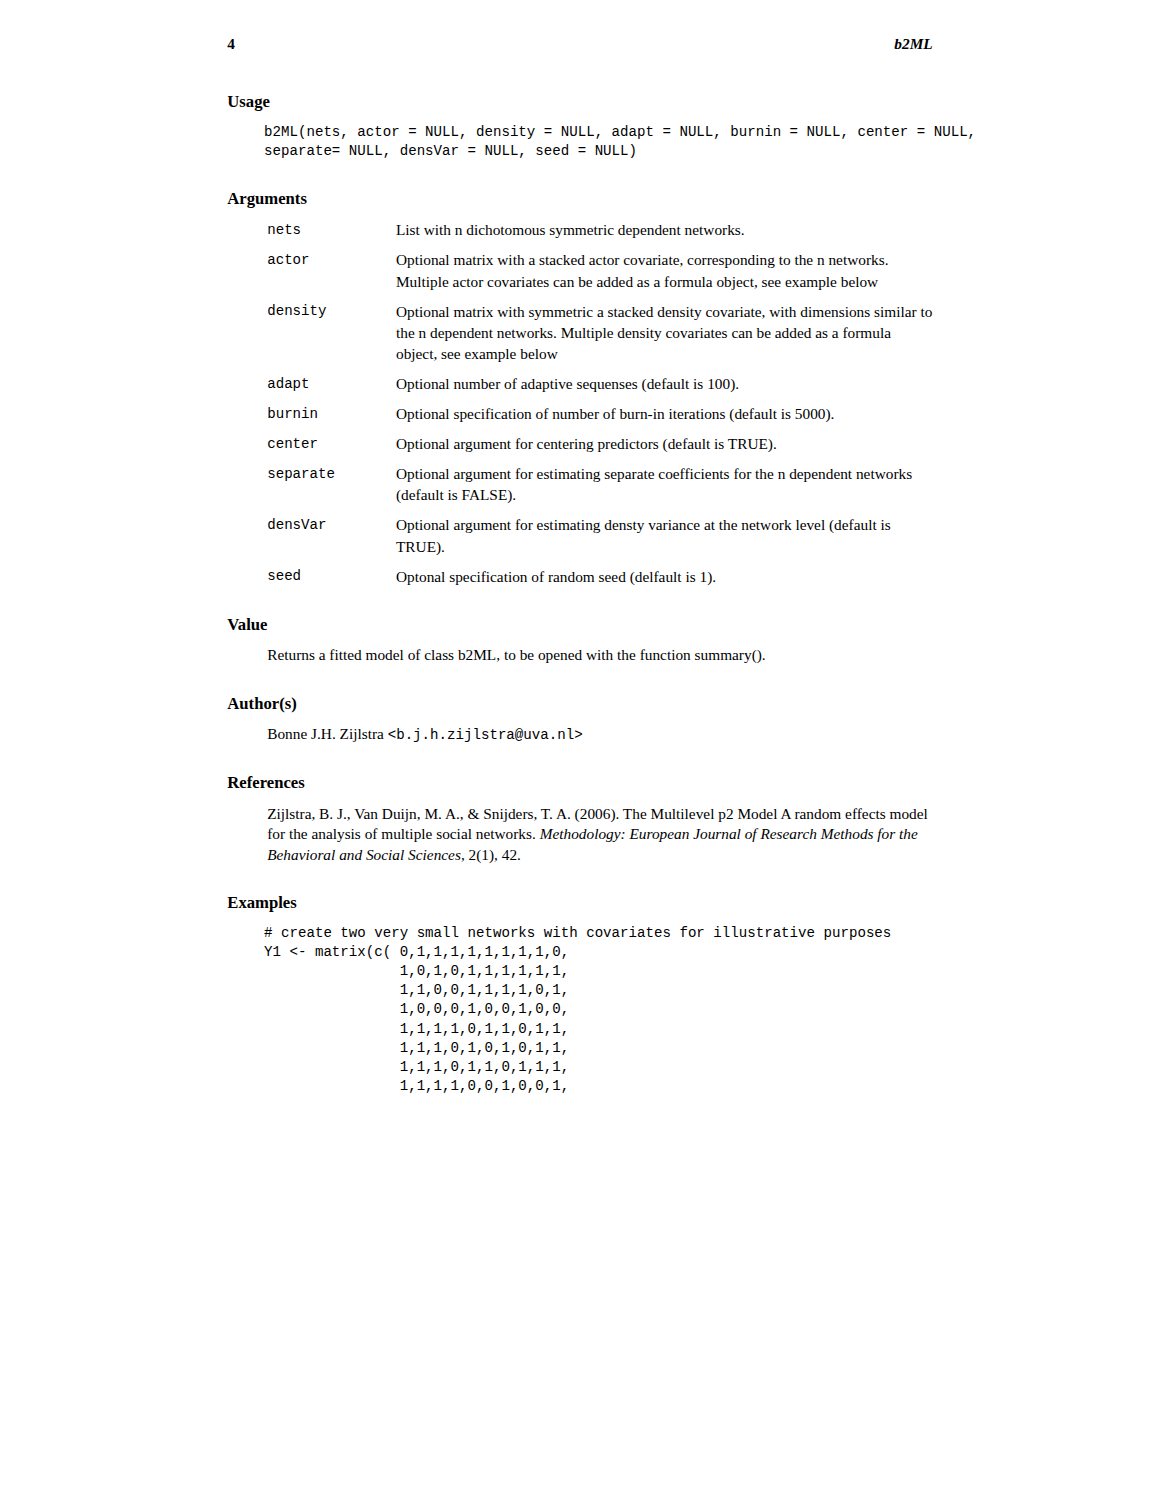4 b2ML
Usage
b2ML(nets, actor = NULL, density = NULL, adapt = NULL, burnin = NULL, center = NULL,
separate= NULL, densVar = NULL, seed = NULL)
Arguments
nets
List with n dichotomous symmetric dependent networks.
actor
Optional matrix with a stacked actor covariate, corresponding to the n networks. Multiple actor covariates can be added as a formula object, see example below
density
Optional matrix with symmetric a stacked density covariate, with dimensions similar to the n dependent networks. Multiple density covariates can be added as a formula object, see example below
adapt
Optional number of adaptive sequenses (default is 100).
burnin
Optional specification of number of burn-in iterations (default is 5000).
center
Optional argument for centering predictors (default is TRUE).
separate
Optional argument for estimating separate coefficients for the n dependent networks (default is FALSE).
densVar
Optional argument for estimating densty variance at the network level (default is TRUE).
seed
Optonal specification of random seed (delfault is 1).
Value
Returns a fitted model of class b2ML, to be opened with the function summary().
Author(s)
Bonne J.H. Zijlstra <b.j.h.zijlstra@uva.nl>
References
Zijlstra, B. J., Van Duijn, M. A., & Snijders, T. A. (2006). The Multilevel p2 Model A random effects model for the analysis of multiple social networks. Methodology: European Journal of Research Methods for the Behavioral and Social Sciences, 2(1), 42.
Examples
# create two very small networks with covariates for illustrative purposes
Y1 <- matrix(c( 0,1,1,1,1,1,1,1,1,0,
                1,0,1,0,1,1,1,1,1,1,
                1,1,0,0,1,1,1,1,0,1,
                1,0,0,0,1,0,0,1,0,0,
                1,1,1,1,0,1,1,0,1,1,
                1,1,1,0,1,0,1,0,1,1,
                1,1,1,0,1,1,0,1,1,1,
                1,1,1,1,0,0,1,0,0,1,